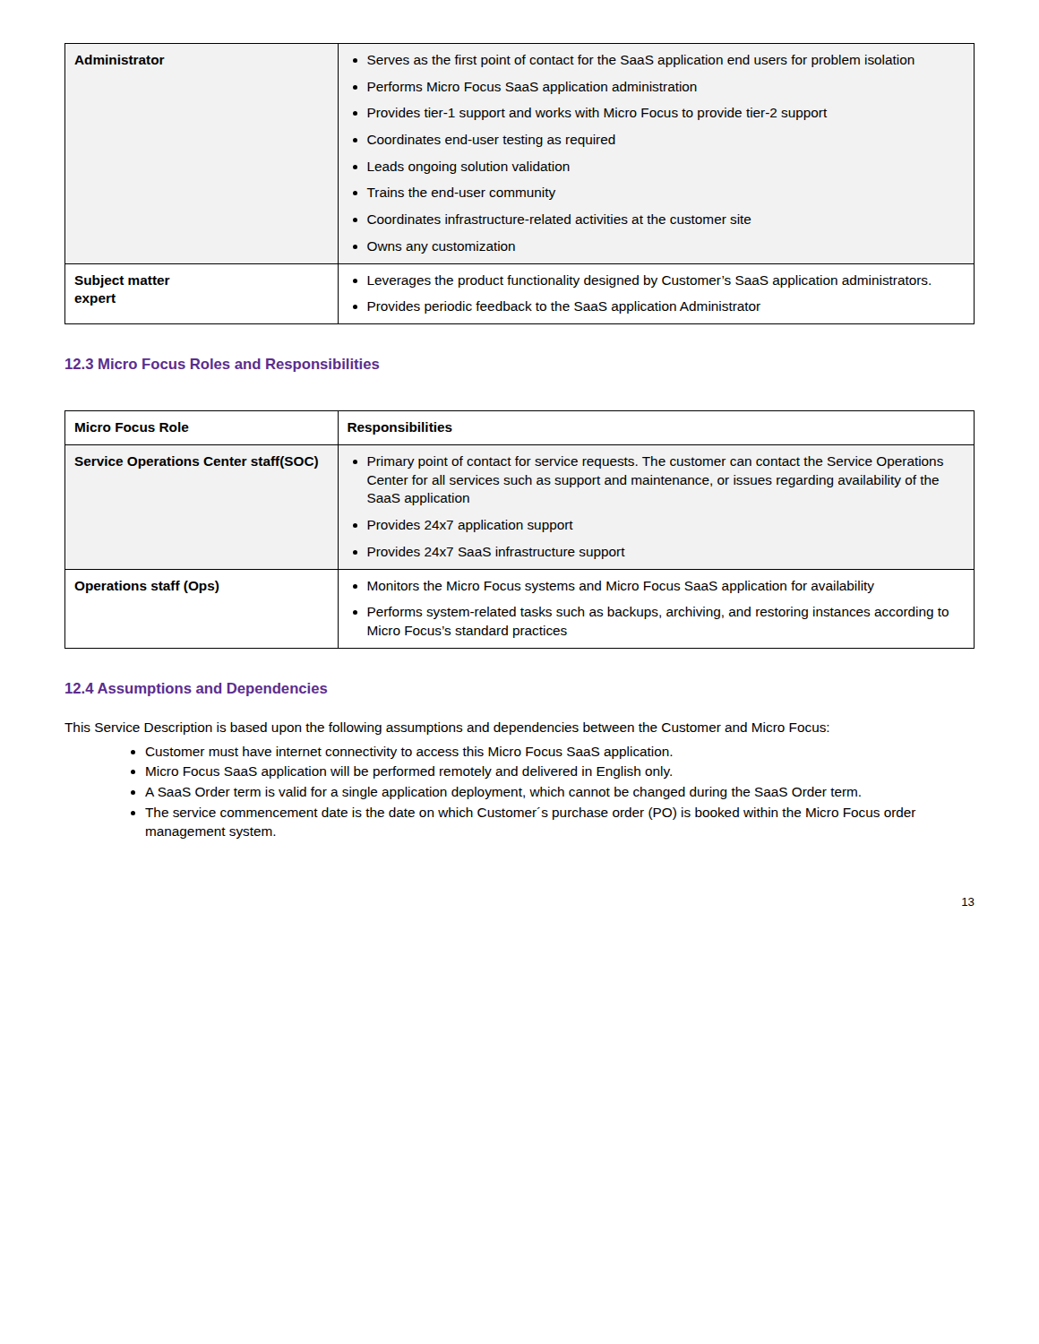| Administrator | Serves as the first point of contact for the SaaS application end users for problem isolation Performs Micro Focus SaaS application administration Provides tier-1 support and works with Micro Focus to provide tier-2 support Coordinates end-user testing as required Leads ongoing solution validation Trains the end-user community Coordinates infrastructure-related activities at the customer site Owns any customization |
| Subject matter expert | Leverages the product functionality designed by Customer’s SaaS application administrators. Provides periodic feedback to the SaaS application Administrator |
12.3 Micro Focus Roles and Responsibilities
| Micro Focus Role | Responsibilities |
| --- | --- |
| Service Operations Center staff(SOC) | Primary point of contact for service requests. The customer can contact the Service Operations Center for all services such as support and maintenance, or issues regarding availability of the SaaS application Provides 24x7 application support Provides 24x7 SaaS infrastructure support |
| Operations staff (Ops) | Monitors the Micro Focus systems and Micro Focus SaaS application for availability Performs system-related tasks such as backups, archiving, and restoring instances according to Micro Focus’s standard practices |
12.4 Assumptions and Dependencies
This Service Description is based upon the following assumptions and dependencies between the Customer and Micro Focus:
Customer must have internet connectivity to access this Micro Focus SaaS application.
Micro Focus SaaS application will be performed remotely and delivered in English only.
A SaaS Order term is valid for a single application deployment, which cannot be changed during the SaaS Order term.
The service commencement date is the date on which Customer´s purchase order (PO) is booked within the Micro Focus order management system.
13